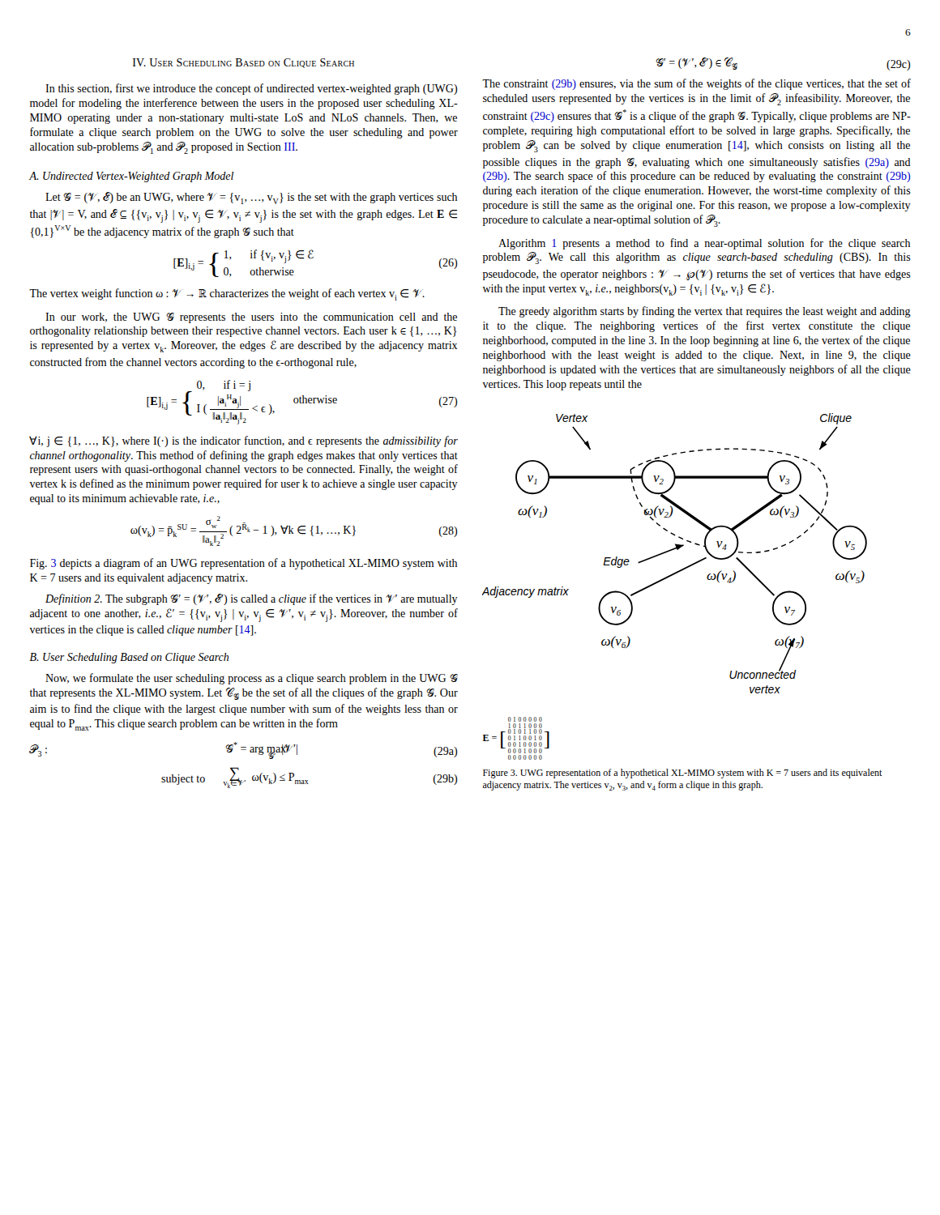6
IV. User Scheduling Based on Clique Search
In this section, first we introduce the concept of undirected vertex-weighted graph (UWG) model for modeling the interference between the users in the proposed user scheduling XL-MIMO operating under a non-stationary multi-state LoS and NLoS channels. Then, we formulate a clique search problem on the UWG to solve the user scheduling and power allocation sub-problems 𝒫1 and 𝒫2 proposed in Section III.
A. Undirected Vertex-Weighted Graph Model
Let 𝒢 = (𝒱, ℰ) be an UWG, where 𝒱 = {v1, …, vV} is the set with the graph vertices such that |𝒱| = V, and ℰ ⊆ {{vi, vj} | vi, vj ∈ 𝒱, vi ≠ vj} is the set with the graph edges. Let E ∈ {0,1}V×V be the adjacency matrix of the graph 𝒢 such that
[E]i,j = {
1, if {vi, vj} ∈ ℰ
0, otherwise
(26)
The vertex weight function ω : 𝒱 → ℝ characterizes the weight of each vertex vi ∈ 𝒱.
In our work, the UWG 𝒢 represents the users into the communication cell and the orthogonality relationship between their respective channel vectors. Each user k ∈ {1, …, K} is represented by a vertex vk. Moreover, the edges ℰ are described by the adjacency matrix constructed from the channel vectors according to the ϵ-orthogonal rule,
[E]i,j = {
0, if i = j
I ( |aiHaj|‖ai‖2‖aj‖2 < ϵ ), otherwise
(27)
∀i, j ∈ {1, …, K}, where I(·) is the indicator function, and ϵ represents the admissibility for channel orthogonality. This method of defining the graph edges makes that only vertices that represent users with quasi-orthogonal channel vectors to be connected. Finally, the weight of vertex k is defined as the minimum power required for user k to achieve a single user capacity equal to its minimum achievable rate, i.e.,
ω(vk) = p̄kSU = σw2‖ak‖22 ( 2R̄k − 1 ), ∀k ∈ {1, …, K} (28)
Fig. 3 depicts a diagram of an UWG representation of a hypothetical XL-MIMO system with K = 7 users and its equivalent adjacency matrix.
Definition 2. The subgraph 𝒢′ = (𝒱′, ℰ′) is called a clique if the vertices in 𝒱′ are mutually adjacent to one another, i.e., ℰ′ = {{vi, vj} | vi, vj ∈ 𝒱′, vi ≠ vj}. Moreover, the number of vertices in the clique is called clique number [14].
B. User Scheduling Based on Clique Search
Now, we formulate the user scheduling process as a clique search problem in the UWG 𝒢 that represents the XL-MIMO system. Let 𝒞𝒢 be the set of all the cliques of the graph 𝒢. Our aim is to find the clique with the largest clique number with sum of the weights less than or equal to Pmax. This clique search problem can be written in the form
𝒫3 : 𝒢* = arg max𝒢′ |𝒱′| (29a)
subject to ∑ vk∈𝒱′ ω(vk) ≤ Pmax (29b)
𝒢′ = (𝒱′, ℰ′) ∈ 𝒞𝒢 (29c)
The constraint (29b) ensures, via the sum of the weights of the clique vertices, that the set of scheduled users represented by the vertices is in the limit of 𝒫2 infeasibility. Moreover, the constraint (29c) ensures that 𝒢* is a clique of the graph 𝒢. Typically, clique problems are NP-complete, requiring high computational effort to be solved in large graphs. Specifically, the problem 𝒫3 can be solved by clique enumeration [14], which consists on listing all the possible cliques in the graph 𝒢, evaluating which one simultaneously satisfies (29a) and (29b). The search space of this procedure can be reduced by evaluating the constraint (29b) during each iteration of the clique enumeration. However, the worst-time complexity of this procedure is still the same as the original one. For this reason, we propose a low-complexity procedure to calculate a near-optimal solution of 𝒫3.
Algorithm 1 presents a method to find a near-optimal solution for the clique search problem 𝒫3. We call this algorithm as clique search-based scheduling (CBS). In this pseudocode, the operator neighbors : 𝒱 → ℘(𝒱) returns the set of vertices that have edges with the input vertex vk, i.e., neighbors(vk) = {vi | {vk, vi} ∈ ℰ}.
The greedy algorithm starts by finding the vertex that requires the least weight and adding it to the clique. The neighboring vertices of the first vertex constitute the clique neighborhood, computed in the line 3. In the loop beginning at line 6, the vertex of the clique neighborhood with the least weight is added to the clique. Next, in line 9, the clique neighborhood is updated with the vertices that are simultaneously neighbors of all the clique vertices. This loop repeats until the
Vertex Clique v1 v2 v3 v4 v5 v6 v7 ω(v1) ω(v2) ω(v3) ω(v4) ω(v5) ω(v6) ω(v7) Edge Unconnected vertex Adjacency matrix
E = [
| 0 | 1 | 0 | 0 | 0 | 0 | 0 |
| 1 | 0 | 1 | 1 | 0 | 0 | 0 |
| 0 | 1 | 0 | 1 | 1 | 0 | 0 |
| 0 | 1 | 1 | 0 | 0 | 1 | 0 |
| 0 | 0 | 1 | 0 | 0 | 0 | 0 |
| 0 | 0 | 0 | 1 | 0 | 0 | 0 |
| 0 | 0 | 0 | 0 | 0 | 0 | 0 |
]
Figure 3. UWG representation of a hypothetical XL-MIMO system with K = 7 users and its equivalent adjacency matrix. The vertices v2, v3, and v4 form a clique in this graph.